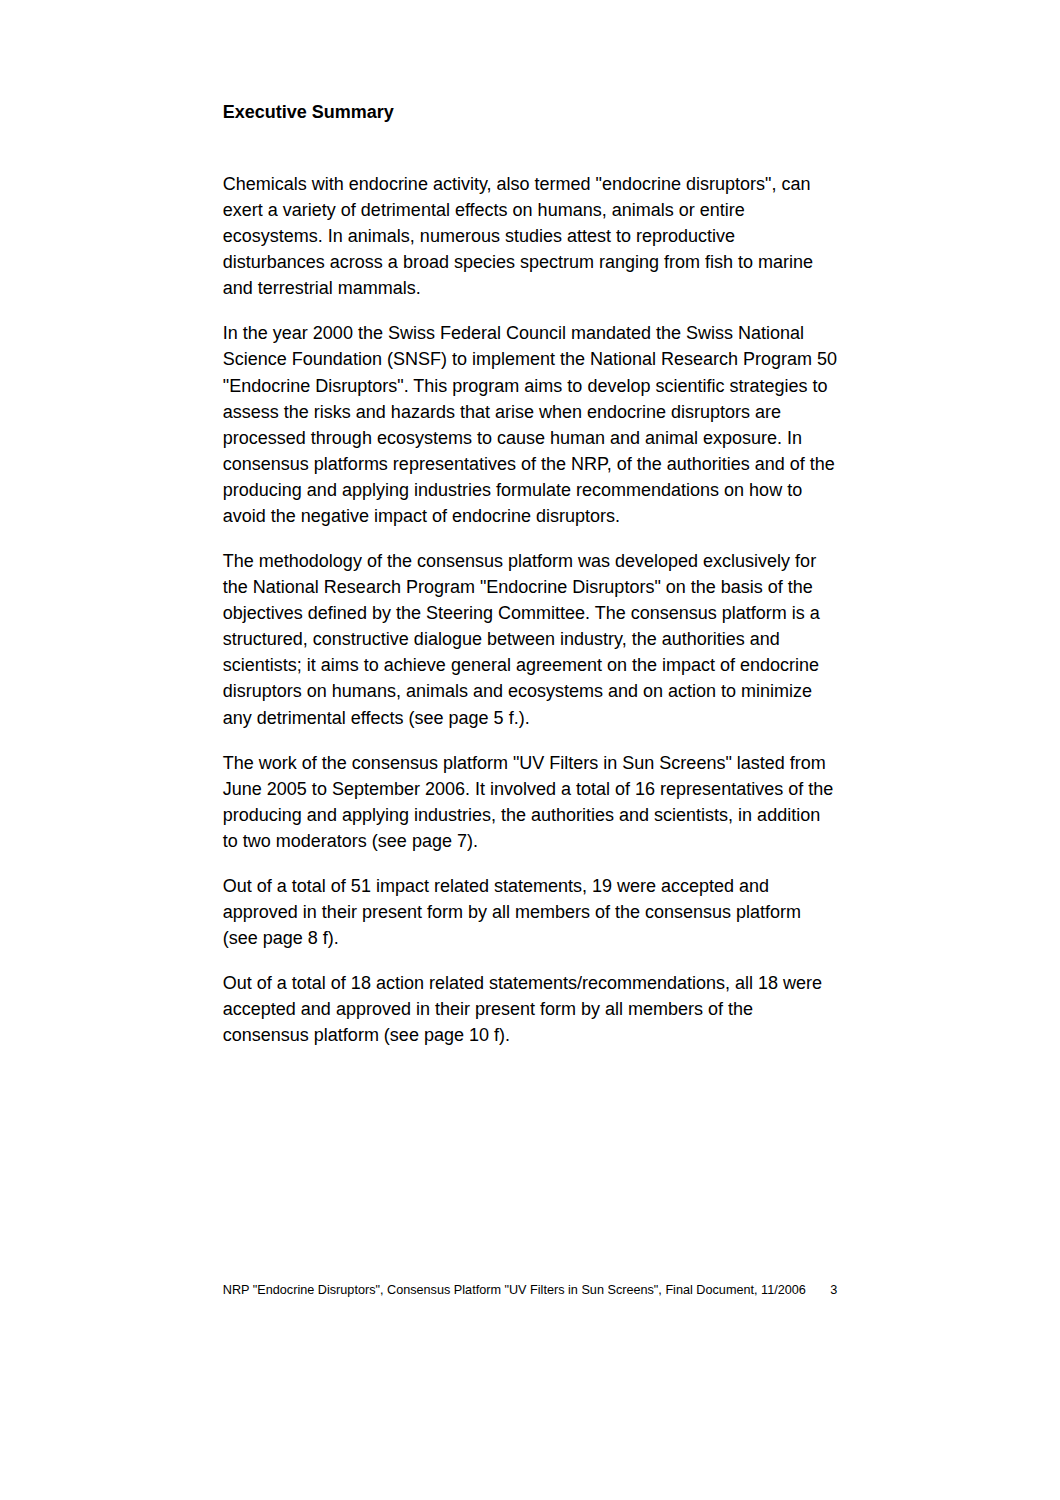Executive Summary
Chemicals with endocrine activity, also termed "endocrine disruptors", can exert a variety of detrimental effects on humans, animals or entire ecosystems. In animals, numerous studies attest to reproductive disturbances across a broad species spectrum ranging from fish to marine and terrestrial mammals.
In the year 2000 the Swiss Federal Council mandated the Swiss National Science Foundation (SNSF) to implement the National Research Program 50 "Endocrine Disruptors". This program aims to develop scientific strategies to assess the risks and hazards that arise when endocrine disruptors are processed through ecosystems to cause human and animal exposure. In consensus platforms representatives of the NRP, of the authorities and of the producing and applying industries formulate recommendations on how to avoid the negative impact of endocrine disruptors.
The methodology of the consensus platform was developed exclusively for the National Research Program "Endocrine Disruptors" on the basis of the objectives defined by the Steering Committee. The consensus platform is a structured, constructive dialogue between industry, the authorities and scientists; it aims to achieve general agreement on the impact of endocrine disruptors on humans, animals and ecosystems and on action to minimize any detrimental effects (see page 5 f.).
The work of the consensus platform "UV Filters in Sun Screens" lasted from June 2005 to September 2006. It involved a total of 16 representatives of the producing and applying industries, the authorities and scientists, in addition to two moderators (see page 7).
Out of a total of 51 impact related statements, 19 were accepted and approved in their present form by all members of the consensus platform (see page 8 f).
Out of a total of 18 action related statements/recommendations, all 18 were accepted and approved in their present form by all members of the consensus platform (see page 10 f).
NRP "Endocrine Disruptors", Consensus Platform "UV Filters in Sun Screens", Final Document, 11/2006
3